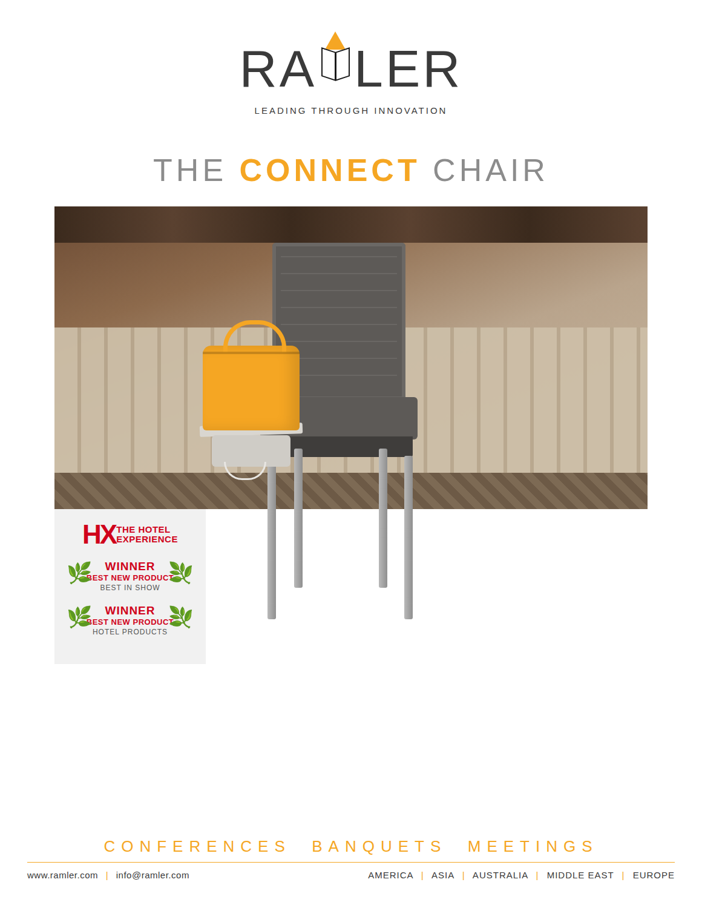RA LER
LEADING THROUGH INNOVATION
THE CONNECT CHAIR
HX THE HOTEL EXPERIENCE
🌿 🌿
WINNER
BEST NEW PRODUCT
BEST IN SHOW
🌿 🌿
WINNER
BEST NEW PRODUCT
HOTEL PRODUCTS
CONFERENCES BANQUETS MEETINGS
www.ramler.com | info@ramler.com
AMERICA | ASIA | AUSTRALIA | MIDDLE EAST | EUROPE